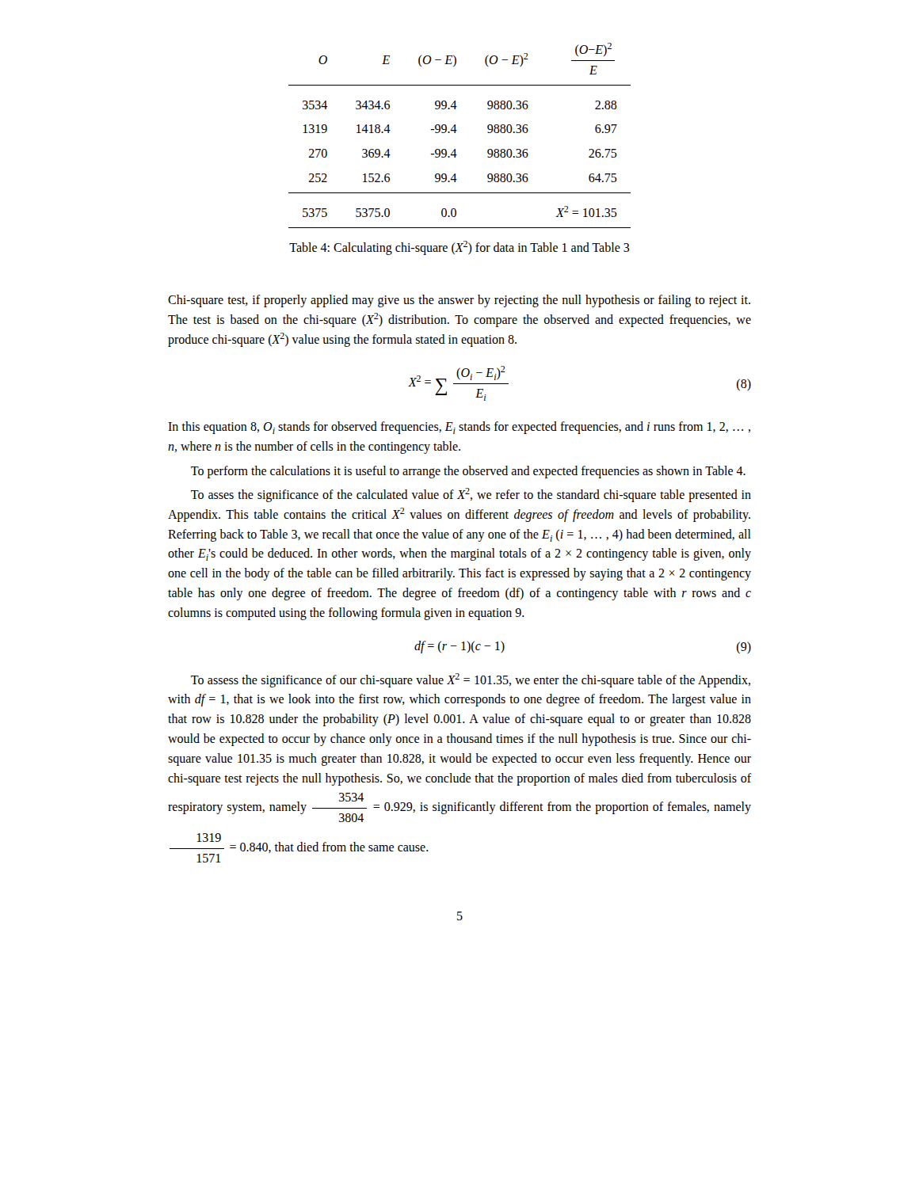| O | E | ( O − E ) | ( O − E ) 2 | ( O − E ) 2 E |
| --- | --- | --- | --- | --- |
| 3534 | 3434.6 | 99.4 | 9880.36 | 2.88 |
| 1319 | 1418.4 | -99.4 | 9880.36 | 6.97 |
| 270 | 369.4 | -99.4 | 9880.36 | 26.75 |
| 252 | 152.6 | 99.4 | 9880.36 | 64.75 |
| 5375 | 5375.0 | 0.0 | | X 2 = 101.35 |
Table 4: Calculating chi-square (X2) for data in Table 1 and Table 3
Chi-square test, if properly applied may give us the answer by rejecting the null hypothesis or failing to reject it. The test is based on the chi-square (X2) distribution. To compare the observed and expected frequencies, we produce chi-square (X2) value using the formula stated in equation 8.
X2 = ∑ (Oi − Ei)2 Ei (8)
In this equation 8, Oi stands for observed frequencies, Ei stands for expected frequencies, and i runs from 1, 2, … , n, where n is the number of cells in the contingency table.
To perform the calculations it is useful to arrange the observed and expected frequencies as shown in Table 4.
To asses the significance of the calculated value of X2, we refer to the standard chi-square table presented in Appendix. This table contains the critical X2 values on different degrees of freedom and levels of probability. Referring back to Table 3, we recall that once the value of any one of the Ei (i = 1, … , 4) had been determined, all other Ei's could be deduced. In other words, when the marginal totals of a 2 × 2 contingency table is given, only one cell in the body of the table can be filled arbitrarily. This fact is expressed by saying that a 2 × 2 contingency table has only one degree of freedom. The degree of freedom (df) of a contingency table with r rows and c columns is computed using the following formula given in equation 9.
df = (r − 1)(c − 1) (9)
To assess the significance of our chi-square value X2 = 101.35, we enter the chi-square table of the Appendix, with df = 1, that is we look into the first row, which corresponds to one degree of freedom. The largest value in that row is 10.828 under the probability (P) level 0.001. A value of chi-square equal to or greater than 10.828 would be expected to occur by chance only once in a thousand times if the null hypothesis is true. Since our chi-square value 101.35 is much greater than 10.828, it would be expected to occur even less frequently. Hence our chi-square test rejects the null hypothesis. So, we conclude that the proportion of males died from tuberculosis of respiratory system, namely 35343804 = 0.929, is significantly different from the proportion of females, namely 13191571 = 0.840, that died from the same cause.
5